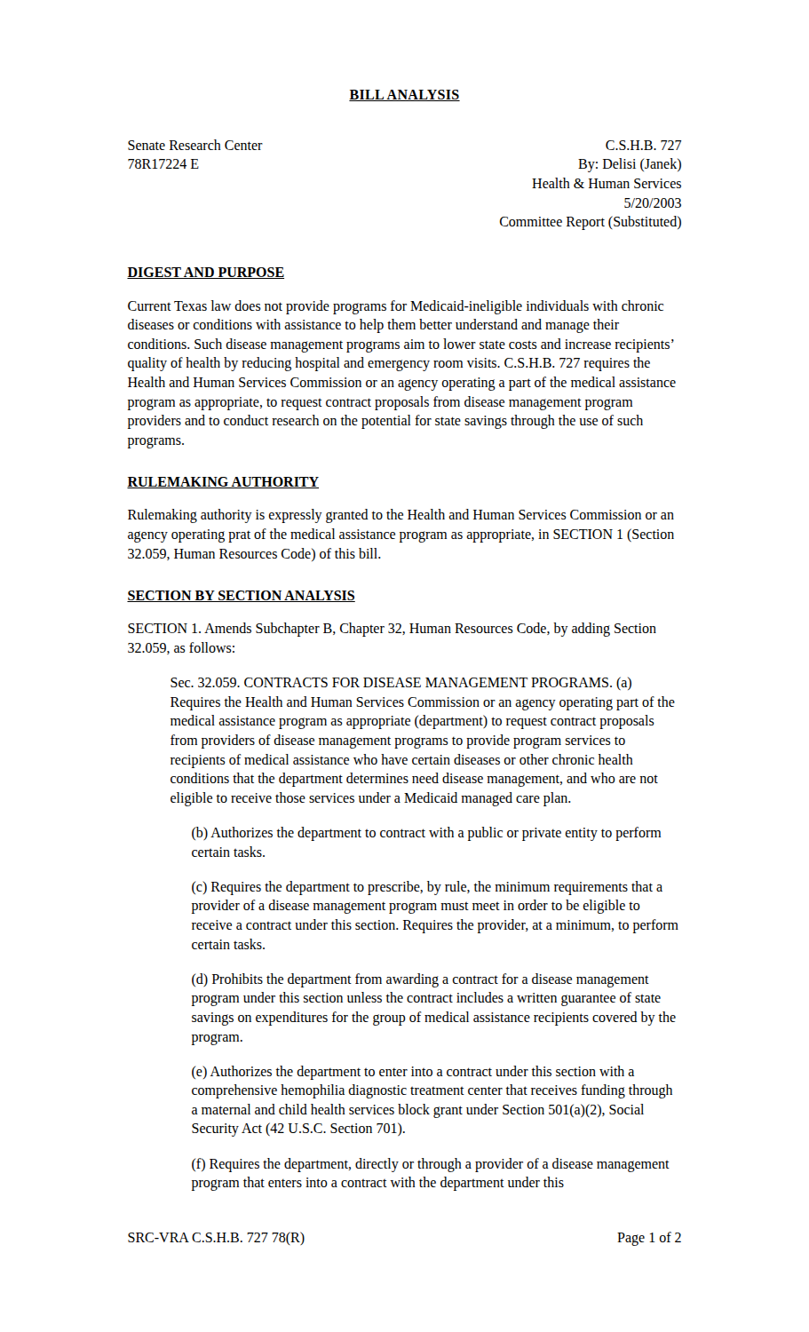BILL ANALYSIS
| Senate Research Center 78R17224 E | C.S.H.B. 727 By: Delisi (Janek) Health & Human Services 5/20/2003 Committee Report (Substituted) |
DIGEST AND PURPOSE
Current Texas law does not provide programs for Medicaid-ineligible individuals with chronic diseases or conditions with assistance to help them better understand and manage their conditions. Such disease management programs aim to lower state costs and increase recipients’ quality of health by reducing hospital and emergency room visits. C.S.H.B. 727 requires the Health and Human Services Commission or an agency operating a part of the medical assistance program as appropriate, to request contract proposals from disease management program providers and to conduct research on the potential for state savings through the use of such programs.
RULEMAKING AUTHORITY
Rulemaking authority is expressly granted to the Health and Human Services Commission or an agency operating prat of the medical assistance program as appropriate, in SECTION 1 (Section 32.059, Human Resources Code) of this bill.
SECTION BY SECTION ANALYSIS
SECTION 1. Amends Subchapter B, Chapter 32, Human Resources Code, by adding Section 32.059, as follows:
Sec. 32.059. CONTRACTS FOR DISEASE MANAGEMENT PROGRAMS. (a) Requires the Health and Human Services Commission or an agency operating part of the medical assistance program as appropriate (department) to request contract proposals from providers of disease management programs to provide program services to recipients of medical assistance who have certain diseases or other chronic health conditions that the department determines need disease management, and who are not eligible to receive those services under a Medicaid managed care plan.
(b) Authorizes the department to contract with a public or private entity to perform certain tasks.
(c) Requires the department to prescribe, by rule, the minimum requirements that a provider of a disease management program must meet in order to be eligible to receive a contract under this section. Requires the provider, at a minimum, to perform certain tasks.
(d) Prohibits the department from awarding a contract for a disease management program under this section unless the contract includes a written guarantee of state savings on expenditures for the group of medical assistance recipients covered by the program.
(e) Authorizes the department to enter into a contract under this section with a comprehensive hemophilia diagnostic treatment center that receives funding through a maternal and child health services block grant under Section 501(a)(2), Social Security Act (42 U.S.C. Section 701).
(f) Requires the department, directly or through a provider of a disease management program that enters into a contract with the department under this
SRC-VRA C.S.H.B. 727 78(R)
Page 1 of 2